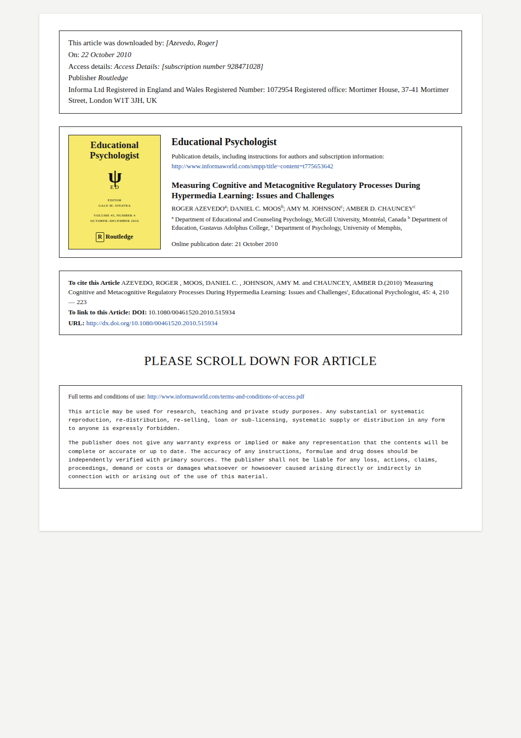This article was downloaded by: [Azevedo, Roger]
On: 22 October 2010
Access details: Access Details: [subscription number 928471028]
Publisher Routledge
Informa Ltd Registered in England and Wales Registered Number: 1072954 Registered office: Mortimer House, 37-41 Mortimer Street, London W1T 3JH, UK
Educational
Psychologist
ψ E D
Editor
GALE M. SINATRA
VOLUME 45, NUMBER 4
October–December 2010
RRoutledge
Educational Psychologist
Publication details, including instructions for authors and subscription information:
http://www.informaworld.com/smpp/title~content=t775653642
Measuring Cognitive and Metacognitive Regulatory Processes During Hypermedia Learning: Issues and Challenges
ROGER AZEVEDOa; DANIEL C. MOOSb; AMY M. JOHNSONc; AMBER D. CHAUNCEYc
a Department of Educational and Counseling Psychology, McGill University, Montréal, Canada b Department of Education, Gustavus Adolphus College, c Department of Psychology, University of Memphis,
Online publication date: 21 October 2010
To cite this Article AZEVEDO, ROGER , MOOS, DANIEL C. , JOHNSON, AMY M. and CHAUNCEY, AMBER D.(2010) 'Measuring Cognitive and Metacognitive Regulatory Processes During Hypermedia Learning: Issues and Challenges', Educational Psychologist, 45: 4, 210 — 223
To link to this Article: DOI: 10.1080/00461520.2010.515934
URL: http://dx.doi.org/10.1080/00461520.2010.515934
PLEASE SCROLL DOWN FOR ARTICLE
Full terms and conditions of use: http://www.informaworld.com/terms-and-conditions-of-access.pdf
This article may be used for research, teaching and private study purposes. Any substantial or systematic reproduction, re-distribution, re-selling, loan or sub-licensing, systematic supply or distribution in any form to anyone is expressly forbidden.
The publisher does not give any warranty express or implied or make any representation that the contents will be complete or accurate or up to date. The accuracy of any instructions, formulae and drug doses should be independently verified with primary sources. The publisher shall not be liable for any loss, actions, claims, proceedings, demand or costs or damages whatsoever or howsoever caused arising directly or indirectly in connection with or arising out of the use of this material.